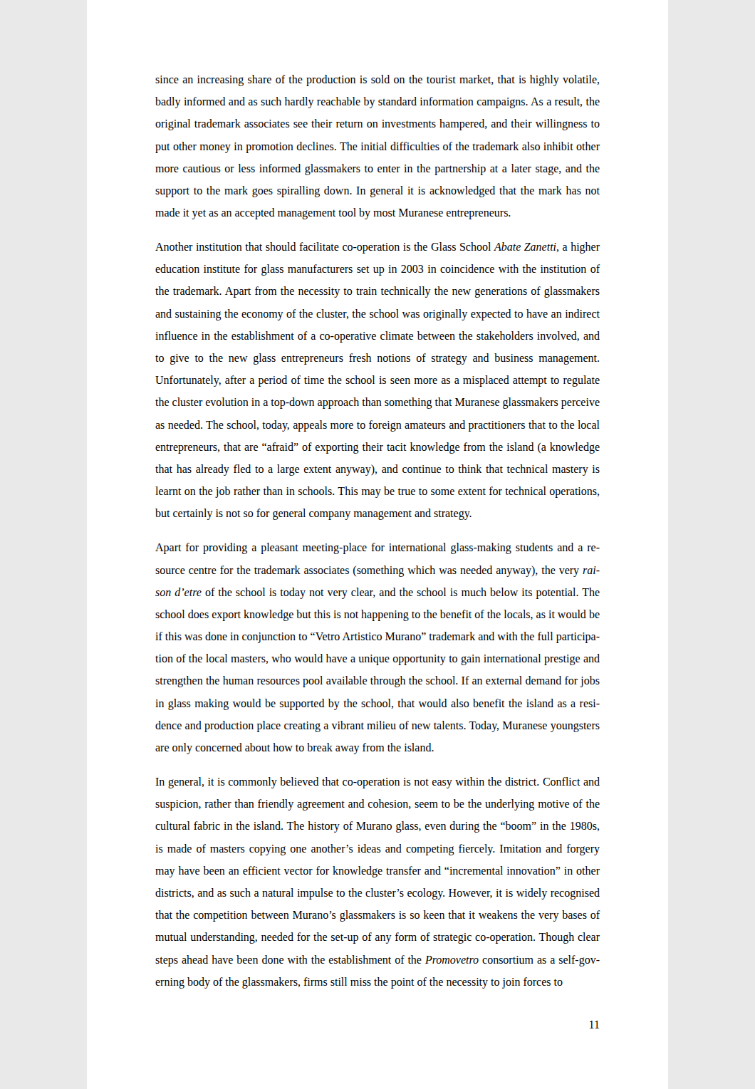since an increasing share of the production is sold on the tourist market, that is highly volatile, badly informed and as such hardly reachable by standard information campaigns. As a result, the original trademark associates see their return on investments hampered, and their willingness to put other money in promotion declines. The initial difficulties of the trademark also inhibit other more cautious or less informed glassmakers to enter in the partnership at a later stage, and the support to the mark goes spiralling down. In general it is acknowledged that the mark has not made it yet as an accepted management tool by most Muranese entrepreneurs.
Another institution that should facilitate co-operation is the Glass School Abate Zanetti, a higher education institute for glass manufacturers set up in 2003 in coincidence with the institution of the trademark. Apart from the necessity to train technically the new generations of glassmakers and sustaining the economy of the cluster, the school was originally expected to have an indirect influence in the establishment of a co-operative climate between the stakeholders involved, and to give to the new glass entrepreneurs fresh notions of strategy and business management. Unfortunately, after a period of time the school is seen more as a misplaced attempt to regulate the cluster evolution in a top-down approach than something that Muranese glassmakers perceive as needed. The school, today, appeals more to foreign amateurs and practitioners that to the local entrepreneurs, that are “afraid” of exporting their tacit knowledge from the island (a knowledge that has already fled to a large extent anyway), and continue to think that technical mastery is learnt on the job rather than in schools. This may be true to some extent for technical operations, but certainly is not so for general company management and strategy.
Apart for providing a pleasant meeting-place for international glass-making students and a resource centre for the trademark associates (something which was needed anyway), the very raison d’etre of the school is today not very clear, and the school is much below its potential. The school does export knowledge but this is not happening to the benefit of the locals, as it would be if this was done in conjunction to “Vetro Artistico Murano” trademark and with the full participation of the local masters, who would have a unique opportunity to gain international prestige and strengthen the human resources pool available through the school. If an external demand for jobs in glass making would be supported by the school, that would also benefit the island as a residence and production place creating a vibrant milieu of new talents. Today, Muranese youngsters are only concerned about how to break away from the island.
In general, it is commonly believed that co-operation is not easy within the district. Conflict and suspicion, rather than friendly agreement and cohesion, seem to be the underlying motive of the cultural fabric in the island. The history of Murano glass, even during the “boom” in the 1980s, is made of masters copying one another’s ideas and competing fiercely. Imitation and forgery may have been an efficient vector for knowledge transfer and “incremental innovation” in other districts, and as such a natural impulse to the cluster’s ecology. However, it is widely recognised that the competition between Murano’s glassmakers is so keen that it weakens the very bases of mutual understanding, needed for the set-up of any form of strategic co-operation. Though clear steps ahead have been done with the establishment of the Promovetro consortium as a self-governing body of the glassmakers, firms still miss the point of the necessity to join forces to
11